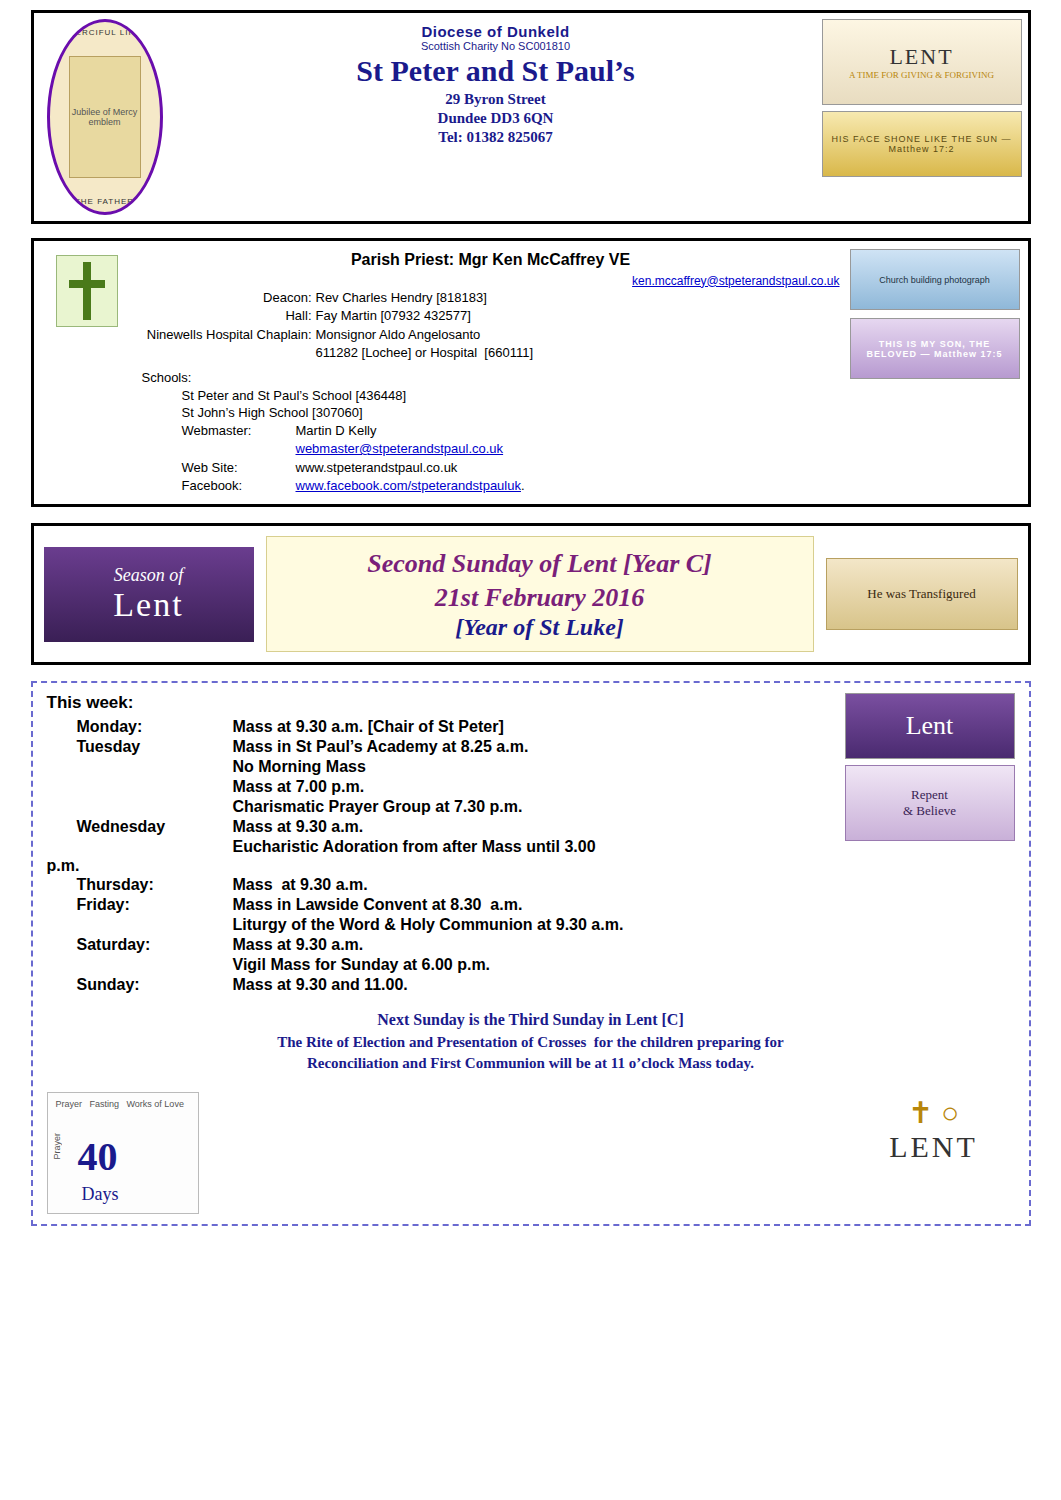MERCIFUL LIKE
Jubilee of Mercy emblem
THE FATHER
Diocese of Dunkeld
Scottish Charity No SC001810
St Peter and St Paul’s
29 Byron Street
Dundee DD3 6QN
Tel: 01382 825067
LENT
A TIME FOR GIVING & FORGIVING
HIS FACE SHONE LIKE THE SUN — Matthew 17:2
Parish Priest: Mgr Ken McCaffrey VE
ken.mccaffrey@stpeterandstpaul.co.uk
| Deacon: | Rev Charles Hendry [818183] |
| Hall: | Fay Martin [07932 432577] |
| Ninewells Hospital Chaplain: | Monsignor Aldo Angelosanto |
| | 611282 [Lochee] or Hospital [660111] |
Schools:
St Peter and St Paul’s School [436448]
St John’s High School [307060]
| Webmaster: | Martin D Kelly |
| | webmaster@stpeterandstpaul.co.uk |
| Web Site: | www.stpeterandstpaul.co.uk |
| Facebook: | www.facebook.com/stpeterandstpauluk . |
Church building photograph
THIS IS MY SON, THE BELOVED — Matthew 17:5
Season of Lent
Second Sunday of Lent [Year C]
21st February 2016
[Year of St Luke]
He was Transfigured
Lent
Repent
& Believe
This week:
| Monday: | Mass at 9.30 a.m. [Chair of St Peter] |
| Tuesday | Mass in St Paul’s Academy at 8.25 a.m. |
| | No Morning Mass |
| | Mass at 7.00 p.m. |
| | Charismatic Prayer Group at 7.30 p.m. |
| Wednesday | Mass at 9.30 a.m. |
| | Eucharistic Adoration from after Mass until 3.00 |
p.m.
| Thursday: | Mass at 9.30 a.m. |
| Friday: | Mass in Lawside Convent at 8.30 a.m. |
| | Liturgy of the Word & Holy Communion at 9.30 a.m. |
| Saturday: | Mass at 9.30 a.m. |
| | Vigil Mass for Sunday at 6.00 p.m. |
| Sunday: | Mass at 9.30 and 11.00. |
✝ ○
LENT
Next Sunday is the Third Sunday in Lent [C]
The Rite of Election and Presentation of Crosses for the children preparing for
Reconciliation and First Communion will be at 11 o’clock Mass today.
Prayer Fasting Works of Love Prayer 40 Days